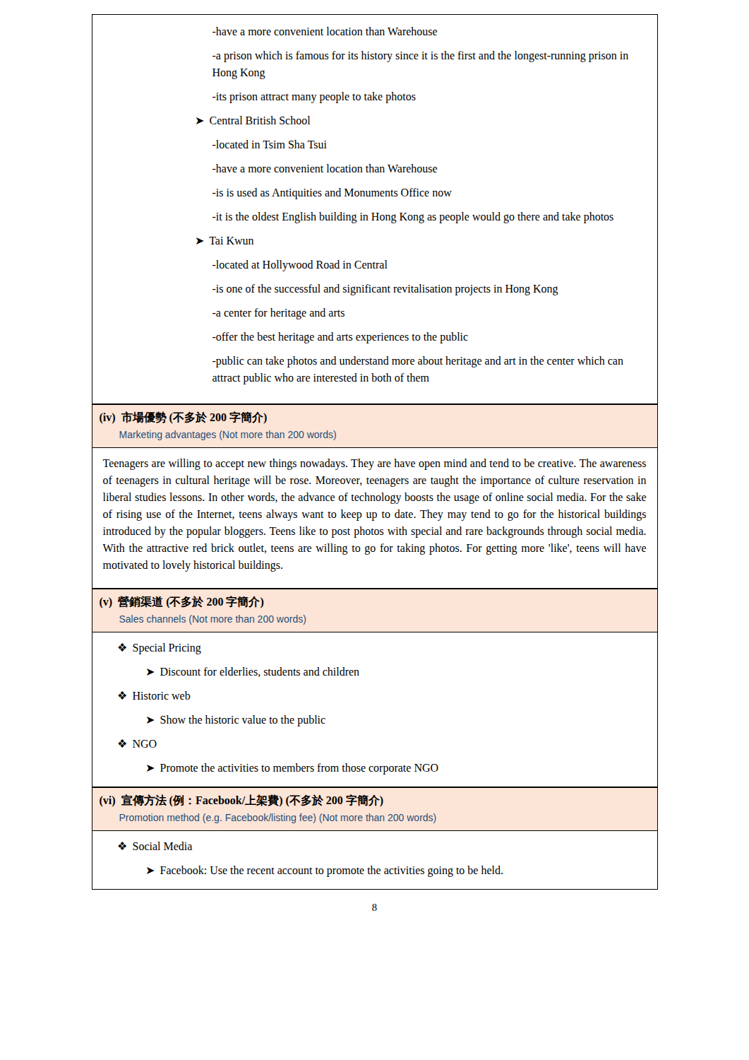-have a more convenient location than Warehouse
-a prison which is famous for its history since it is the first and the longest-running prison in Hong Kong
-its prison attract many people to take photos
➤ Central British School
-located in Tsim Sha Tsui
-have a more convenient location than Warehouse
-is is used as Antiquities and Monuments Office now
-it is the oldest English building in Hong Kong as people would go there and take photos
➤ Tai Kwun
-located at Hollywood Road in Central
-is one of the successful and significant revitalisation projects in Hong Kong
-a center for heritage and arts
-offer the best heritage and arts experiences to the public
-public can take photos and understand more about heritage and art in the center which can attract public who are interested in both of them
(iv) 市場優勢 (不多於 200 字簡介)
Marketing advantages (Not more than 200 words)
Teenagers are willing to accept new things nowadays. They are have open mind and tend to be creative. The awareness of teenagers in cultural heritage will be rose. Moreover, teenagers are taught the importance of culture reservation in liberal studies lessons. In other words, the advance of technology boosts the usage of online social media. For the sake of rising use of the Internet, teens always want to keep up to date. They may tend to go for the historical buildings introduced by the popular bloggers. Teens like to post photos with special and rare backgrounds through social media. With the attractive red brick outlet, teens are willing to go for taking photos. For getting more 'like', teens will have motivated to lovely historical buildings.
(v) 營銷渠道 (不多於 200 字簡介)
Sales channels (Not more than 200 words)
❖ Special Pricing
➤ Discount for elderlies, students and children
❖ Historic web
➤ Show the historic value to the public
❖ NGO
➤ Promote the activities to members from those corporate NGO
(vi) 宣傳方法 (例：Facebook/上架費) (不多於 200 字簡介)
Promotion method (e.g. Facebook/listing fee) (Not more than 200 words)
❖ Social Media
➤ Facebook: Use the recent account to promote the activities going to be held.
8